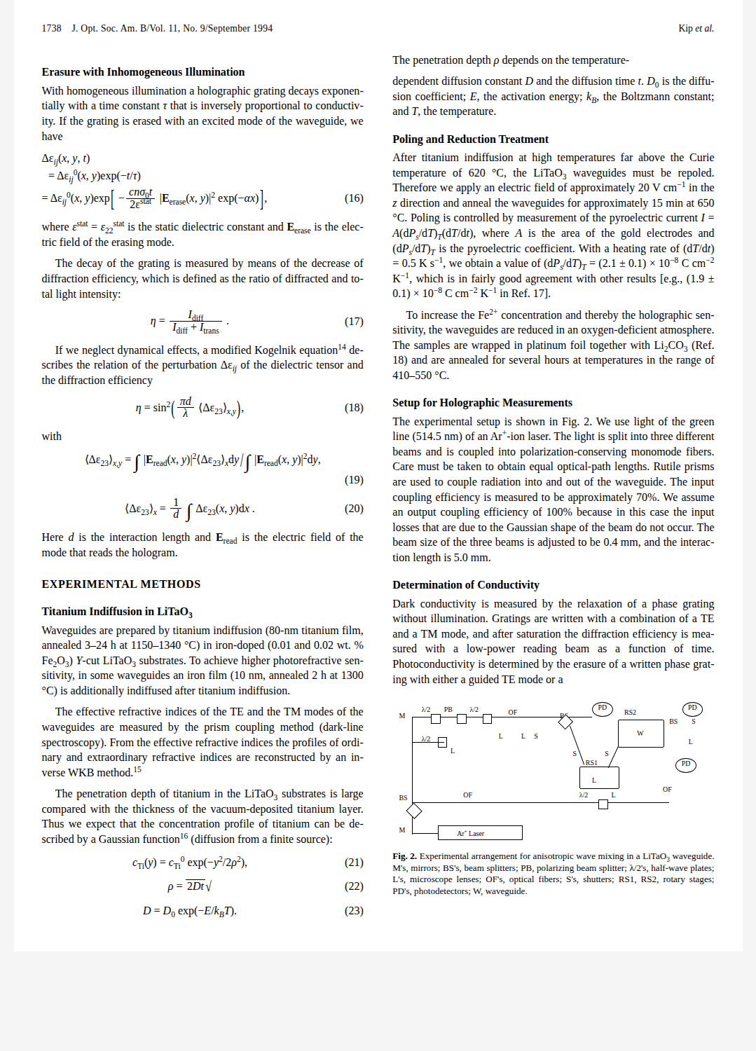1738 J. Opt. Soc. Am. B/Vol. 11, No. 9/September 1994 Kip et al.
Erasure with Inhomogeneous Illumination
With homogeneous illumination a holographic grating decays exponentially with a time constant τ that is inversely proportional to conductivity. If the grating is erased with an excited mode of the waveguide, we have
Δεij(x, y, t) = Δεij0(x, y)exp(−t/τ) = Δεij0(x, y)exp[ −cnσ0t 2εstat |Eerase(x, y)|2 exp(−αx)], (16)
where εstat = ε22stat is the static dielectric constant and Eerase is the electric field of the erasing mode.
The decay of the grating is measured by means of the decrease of diffraction efficiency, which is defined as the ratio of diffracted and total light intensity:
η = Idiff Idiff + Itrans . (17)
If we neglect dynamical effects, a modified Kogelnik equation14 describes the relation of the perturbation Δεij of the dielectric tensor and the diffraction efficiency
η = sin2(πd λ ⟨Δε23⟩x,y), (18)
with
⟨Δε23⟩x,y = ∫ |Eread(x, y)|2⟨Δε23⟩xdy/∫ |Eread(x, y)|2dy,
(19)
⟨Δε23⟩x = 1 d ∫ Δε23(x, y)dx . (20)
Here d is the interaction length and Eread is the electric field of the mode that reads the hologram.
EXPERIMENTAL METHODS
Titanium Indiffusion in LiTaO3
Waveguides are prepared by titanium indiffusion (80-nm titanium film, annealed 3–24 h at 1150–1340 °C) in iron-doped (0.01 and 0.02 wt. % Fe2O3) Y-cut LiTaO3 substrates. To achieve higher photorefractive sensitivity, in some waveguides an iron film (10 nm, annealed 2 h at 1300 °C) is additionally indiffused after titanium indiffusion.
The effective refractive indices of the TE and the TM modes of the waveguides are measured by the prism coupling method (dark-line spectroscopy). From the effective refractive indices the profiles of ordinary and extraordinary refractive indices are reconstructed by an inverse WKB method.15
The penetration depth of titanium in the LiTaO3 substrates is large compared with the thickness of the vacuum-deposited titanium layer. Thus we expect that the concentration profile of titanium can be described by a Gaussian function16 (diffusion from a finite source):
cTi(y) = cTi0 exp(−y2/2ρ2), (21)
ρ = 2Dt√ (22)
D = D0 exp(−E/kBT). (23)
The penetration depth ρ depends on the temperature-
dependent diffusion constant D and the diffusion time t. D0 is the diffusion coefficient; E, the activation energy; kB, the Boltzmann constant; and T, the temperature.
Poling and Reduction Treatment
After titanium indiffusion at high temperatures far above the Curie temperature of 620 °C, the LiTaO3 waveguides must be repoled. Therefore we apply an electric field of approximately 20 V cm−1 in the z direction and anneal the waveguides for approximately 15 min at 650 °C. Poling is controlled by measurement of the pyroelectric current I = A(dPs/dT)T(dT/dt), where A is the area of the gold electrodes and (dPs/dT)T is the pyroelectric coefficient. With a heating rate of (dT/dt) = 0.5 K s−1, we obtain a value of (dPs/dT)T = (2.1 ± 0.1) × 10−8 C cm−2 K−1, which is in fairly good agreement with other results [e.g., (1.9 ± 0.1) × 10−8 C cm−2 K−1 in Ref. 17].
To increase the Fe2+ concentration and thereby the holographic sensitivity, the waveguides are reduced in an oxygen-deficient atmosphere. The samples are wrapped in platinum foil together with Li2CO3 (Ref. 18) and are annealed for several hours at temperatures in the range of 410–550 °C.
Setup for Holographic Measurements
The experimental setup is shown in Fig. 2. We use light of the green line (514.5 nm) of an Ar+-ion laser. The light is split into three different beams and is coupled into polarization-conserving monomode fibers. Care must be taken to obtain equal optical-path lengths. Rutile prisms are used to couple radiation into and out of the waveguide. The input coupling efficiency is measured to be approximately 70%. We assume an output coupling efficiency of 100% because in this case the input losses that are due to the Gaussian shape of the beam do not occur. The beam size of the three beams is adjusted to be 0.4 mm, and the interaction length is 5.0 mm.
Determination of Conductivity
Dark conductivity is measured by the relaxation of a phase grating without illumination. Gratings are written with a combination of a TE and a TM mode, and after saturation the diffraction efficiency is measured with a low-power reading beam as a function of time. Photoconductivity is determined by the erasure of a written phase grating with either a guided TE mode or a
Ar+ Laser
M
M
λ/2
PB
λ/2
λ/2
L
L
L
S
OF
BS
PD
PD
RS2
W
RS1
BS
S
L
PD
S
S
L
BS
OF
λ/2
L
OF
Fig. 2. Experimental arrangement for anisotropic wave mixing in a LiTaO3 waveguide. M's, mirrors; BS's, beam splitters; PB, polarizing beam splitter; λ/2's, half-wave plates; L's, microscope lenses; OF's, optical fibers; S's, shutters; RS1, RS2, rotary stages; PD's, photodetectors; W, waveguide.